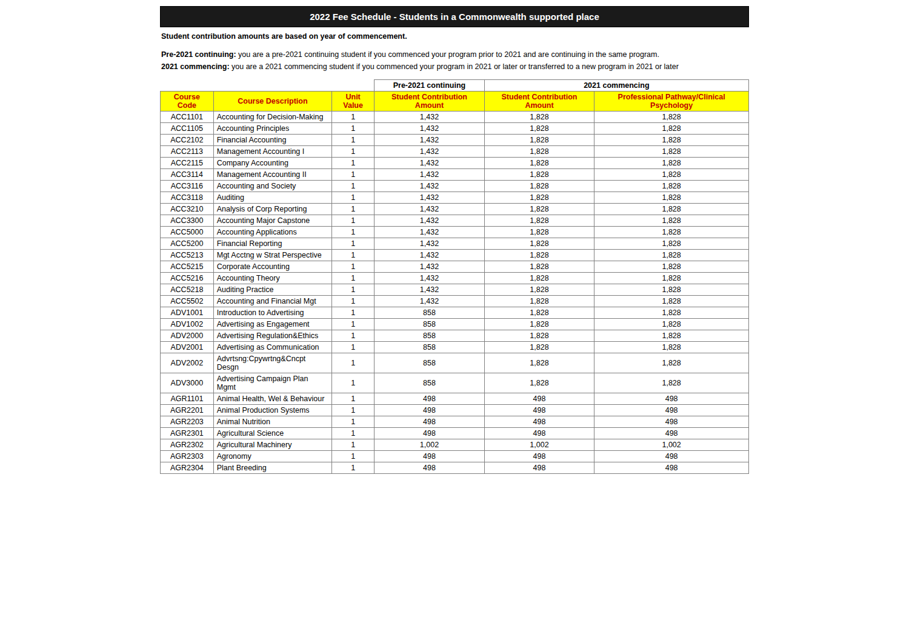2022 Fee Schedule - Students in a Commonwealth supported place
Student contribution amounts are based on year of commencement.
Pre-2021 continuing: you are a pre-2021 continuing student if you commenced your program prior to 2021 and are continuing in the same program.
2021 commencing: you are a 2021 commencing student if you commenced your program in 2021 or later or transferred to a new program in 2021 or later
| | Pre-2021 continuing | 2021 commencing |
| --- | --- | --- |
| Course Code | Course Description | Unit Value | Student Contribution Amount | Student Contribution Amount | Professional Pathway/Clinical Psychology |
| ACC1101 | Accounting for Decision-Making | 1 | 1,432 | 1,828 | 1,828 |
| ACC1105 | Accounting Principles | 1 | 1,432 | 1,828 | 1,828 |
| ACC2102 | Financial Accounting | 1 | 1,432 | 1,828 | 1,828 |
| ACC2113 | Management Accounting I | 1 | 1,432 | 1,828 | 1,828 |
| ACC2115 | Company Accounting | 1 | 1,432 | 1,828 | 1,828 |
| ACC3114 | Management Accounting II | 1 | 1,432 | 1,828 | 1,828 |
| ACC3116 | Accounting and Society | 1 | 1,432 | 1,828 | 1,828 |
| ACC3118 | Auditing | 1 | 1,432 | 1,828 | 1,828 |
| ACC3210 | Analysis of Corp Reporting | 1 | 1,432 | 1,828 | 1,828 |
| ACC3300 | Accounting Major Capstone | 1 | 1,432 | 1,828 | 1,828 |
| ACC5000 | Accounting Applications | 1 | 1,432 | 1,828 | 1,828 |
| ACC5200 | Financial Reporting | 1 | 1,432 | 1,828 | 1,828 |
| ACC5213 | Mgt Acctng w Strat Perspective | 1 | 1,432 | 1,828 | 1,828 |
| ACC5215 | Corporate Accounting | 1 | 1,432 | 1,828 | 1,828 |
| ACC5216 | Accounting Theory | 1 | 1,432 | 1,828 | 1,828 |
| ACC5218 | Auditing Practice | 1 | 1,432 | 1,828 | 1,828 |
| ACC5502 | Accounting and Financial Mgt | 1 | 1,432 | 1,828 | 1,828 |
| ADV1001 | Introduction to Advertising | 1 | 858 | 1,828 | 1,828 |
| ADV1002 | Advertising as Engagement | 1 | 858 | 1,828 | 1,828 |
| ADV2000 | Advertising Regulation&Ethics | 1 | 858 | 1,828 | 1,828 |
| ADV2001 | Advertising as Communication | 1 | 858 | 1,828 | 1,828 |
| ADV2002 | Advrtsng:Cpywrtng&Cncpt Desgn | 1 | 858 | 1,828 | 1,828 |
| ADV3000 | Advertising Campaign Plan Mgmt | 1 | 858 | 1,828 | 1,828 |
| AGR1101 | Animal Health, Wel & Behaviour | 1 | 498 | 498 | 498 |
| AGR2201 | Animal Production Systems | 1 | 498 | 498 | 498 |
| AGR2203 | Animal Nutrition | 1 | 498 | 498 | 498 |
| AGR2301 | Agricultural Science | 1 | 498 | 498 | 498 |
| AGR2302 | Agricultural Machinery | 1 | 1,002 | 1,002 | 1,002 |
| AGR2303 | Agronomy | 1 | 498 | 498 | 498 |
| AGR2304 | Plant Breeding | 1 | 498 | 498 | 498 |